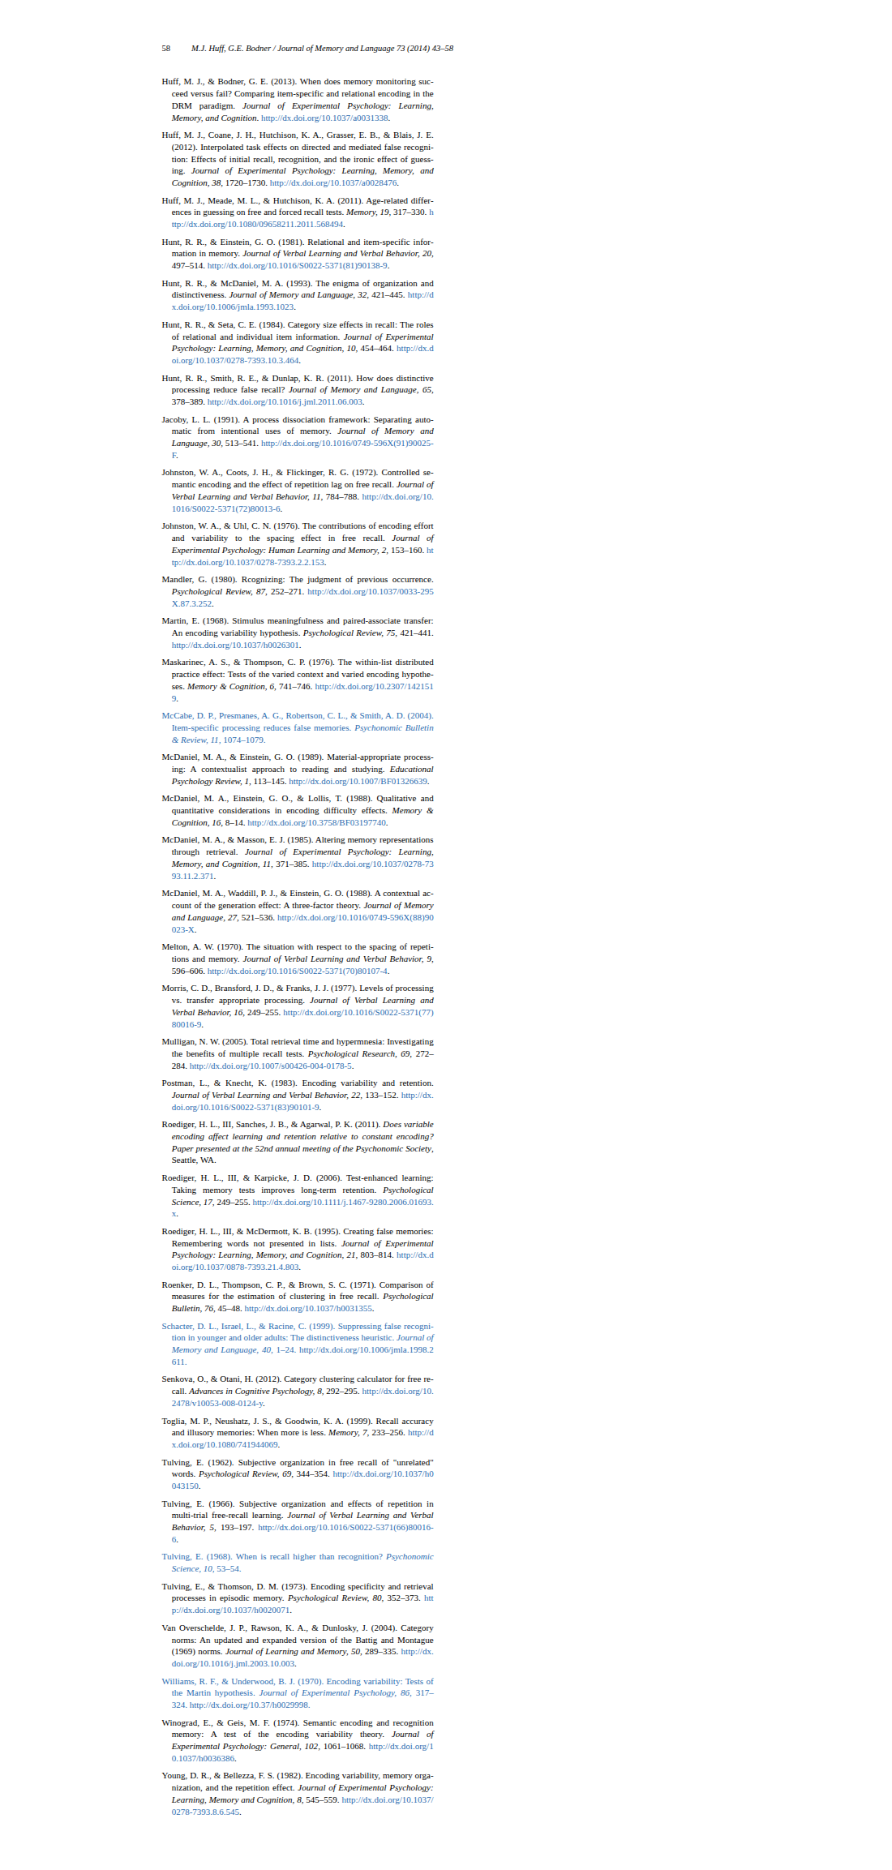58 M.J. Huff, G.E. Bodner / Journal of Memory and Language 73 (2014) 43–58
Huff, M. J., & Bodner, G. E. (2013). When does memory monitoring succeed versus fail? Comparing item-specific and relational encoding in the DRM paradigm. Journal of Experimental Psychology: Learning, Memory, and Cognition. http://dx.doi.org/10.1037/a0031338.
Huff, M. J., Coane, J. H., Hutchison, K. A., Grasser, E. B., & Blais, J. E. (2012). Interpolated task effects on directed and mediated false recognition: Effects of initial recall, recognition, and the ironic effect of guessing. Journal of Experimental Psychology: Learning, Memory, and Cognition, 38, 1720–1730. http://dx.doi.org/10.1037/a0028476.
Huff, M. J., Meade, M. L., & Hutchison, K. A. (2011). Age-related differences in guessing on free and forced recall tests. Memory, 19, 317–330. http://dx.doi.org/10.1080/09658211.2011.568494.
Hunt, R. R., & Einstein, G. O. (1981). Relational and item-specific information in memory. Journal of Verbal Learning and Verbal Behavior, 20, 497–514. http://dx.doi.org/10.1016/S0022-5371(81)90138-9.
Hunt, R. R., & McDaniel, M. A. (1993). The enigma of organization and distinctiveness. Journal of Memory and Language, 32, 421–445. http://dx.doi.org/10.1006/jmla.1993.1023.
Hunt, R. R., & Seta, C. E. (1984). Category size effects in recall: The roles of relational and individual item information. Journal of Experimental Psychology: Learning, Memory, and Cognition, 10, 454–464. http://dx.doi.org/10.1037/0278-7393.10.3.464.
Hunt, R. R., Smith, R. E., & Dunlap, K. R. (2011). How does distinctive processing reduce false recall? Journal of Memory and Language, 65, 378–389. http://dx.doi.org/10.1016/j.jml.2011.06.003.
Jacoby, L. L. (1991). A process dissociation framework: Separating automatic from intentional uses of memory. Journal of Memory and Language, 30, 513–541. http://dx.doi.org/10.1016/0749-596X(91)90025-F.
Johnston, W. A., Coots, J. H., & Flickinger, R. G. (1972). Controlled semantic encoding and the effect of repetition lag on free recall. Journal of Verbal Learning and Verbal Behavior, 11, 784–788. http://dx.doi.org/10.1016/S0022-5371(72)80013-6.
Johnston, W. A., & Uhl, C. N. (1976). The contributions of encoding effort and variability to the spacing effect in free recall. Journal of Experimental Psychology: Human Learning and Memory, 2, 153–160. http://dx.doi.org/10.1037/0278-7393.2.2.153.
Mandler, G. (1980). Rcognizing: The judgment of previous occurrence. Psychological Review, 87, 252–271. http://dx.doi.org/10.1037/0033-295X.87.3.252.
Martin, E. (1968). Stimulus meaningfulness and paired-associate transfer: An encoding variability hypothesis. Psychological Review, 75, 421–441. http://dx.doi.org/10.1037/h0026301.
Maskarinec, A. S., & Thompson, C. P. (1976). The within-list distributed practice effect: Tests of the varied context and varied encoding hypotheses. Memory & Cognition, 6, 741–746. http://dx.doi.org/10.2307/1421519.
McCabe, D. P., Presmanes, A. G., Robertson, C. L., & Smith, A. D. (2004). Item-specific processing reduces false memories. Psychonomic Bulletin & Review, 11, 1074–1079.
McDaniel, M. A., & Einstein, G. O. (1989). Material-appropriate processing: A contextualist approach to reading and studying. Educational Psychology Review, 1, 113–145. http://dx.doi.org/10.1007/BF01326639.
McDaniel, M. A., Einstein, G. O., & Lollis, T. (1988). Qualitative and quantitative considerations in encoding difficulty effects. Memory & Cognition, 16, 8–14. http://dx.doi.org/10.3758/BF03197740.
McDaniel, M. A., & Masson, E. J. (1985). Altering memory representations through retrieval. Journal of Experimental Psychology: Learning, Memory, and Cognition, 11, 371–385. http://dx.doi.org/10.1037/0278-7393.11.2.371.
McDaniel, M. A., Waddill, P. J., & Einstein, G. O. (1988). A contextual account of the generation effect: A three-factor theory. Journal of Memory and Language, 27, 521–536. http://dx.doi.org/10.1016/0749-596X(88)90023-X.
Melton, A. W. (1970). The situation with respect to the spacing of repetitions and memory. Journal of Verbal Learning and Verbal Behavior, 9, 596–606. http://dx.doi.org/10.1016/S0022-5371(70)80107-4.
Morris, C. D., Bransford, J. D., & Franks, J. J. (1977). Levels of processing vs. transfer appropriate processing. Journal of Verbal Learning and Verbal Behavior, 16, 249–255. http://dx.doi.org/10.1016/S0022-5371(77)80016-9.
Mulligan, N. W. (2005). Total retrieval time and hypermnesia: Investigating the benefits of multiple recall tests. Psychological Research, 69, 272–284. http://dx.doi.org/10.1007/s00426-004-0178-5.
Postman, L., & Knecht, K. (1983). Encoding variability and retention. Journal of Verbal Learning and Verbal Behavior, 22, 133–152. http://dx.doi.org/10.1016/S0022-5371(83)90101-9.
Roediger, H. L., III, Sanches, J. B., & Agarwal, P. K. (2011). Does variable encoding affect learning and retention relative to constant encoding? Paper presented at the 52nd annual meeting of the Psychonomic Society, Seattle, WA.
Roediger, H. L., III, & Karpicke, J. D. (2006). Test-enhanced learning: Taking memory tests improves long-term retention. Psychological Science, 17, 249–255. http://dx.doi.org/10.1111/j.1467-9280.2006.01693.x.
Roediger, H. L., III, & McDermott, K. B. (1995). Creating false memories: Remembering words not presented in lists. Journal of Experimental Psychology: Learning, Memory, and Cognition, 21, 803–814. http://dx.doi.org/10.1037/0878-7393.21.4.803.
Roenker, D. L., Thompson, C. P., & Brown, S. C. (1971). Comparison of measures for the estimation of clustering in free recall. Psychological Bulletin, 76, 45–48. http://dx.doi.org/10.1037/h0031355.
Schacter, D. L., Israel, L., & Racine, C. (1999). Suppressing false recognition in younger and older adults: The distinctiveness heuristic. Journal of Memory and Language, 40, 1–24. http://dx.doi.org/10.1006/jmla.1998.2611.
Senkova, O., & Otani, H. (2012). Category clustering calculator for free recall. Advances in Cognitive Psychology, 8, 292–295. http://dx.doi.org/10.2478/v10053-008-0124-y.
Toglia, M. P., Neushatz, J. S., & Goodwin, K. A. (1999). Recall accuracy and illusory memories: When more is less. Memory, 7, 233–256. http://dx.doi.org/10.1080/741944069.
Tulving, E. (1962). Subjective organization in free recall of "unrelated" words. Psychological Review, 69, 344–354. http://dx.doi.org/10.1037/h0043150.
Tulving, E. (1966). Subjective organization and effects of repetition in multi-trial free-recall learning. Journal of Verbal Learning and Verbal Behavior, 5, 193–197. http://dx.doi.org/10.1016/S0022-5371(66)80016-6.
Tulving, E. (1968). When is recall higher than recognition? Psychonomic Science, 10, 53–54.
Tulving, E., & Thomson, D. M. (1973). Encoding specificity and retrieval processes in episodic memory. Psychological Review, 80, 352–373. http://dx.doi.org/10.1037/h0020071.
Van Overschelde, J. P., Rawson, K. A., & Dunlosky, J. (2004). Category norms: An updated and expanded version of the Battig and Montague (1969) norms. Journal of Learning and Memory, 50, 289–335. http://dx.doi.org/10.1016/j.jml.2003.10.003.
Williams, R. F., & Underwood, B. J. (1970). Encoding variability: Tests of the Martin hypothesis. Journal of Experimental Psychology, 86, 317–324. http://dx.doi.org/10.37/h0029998.
Winograd, E., & Geis, M. F. (1974). Semantic encoding and recognition memory: A test of the encoding variability theory. Journal of Experimental Psychology: General, 102, 1061–1068. http://dx.doi.org/10.1037/h0036386.
Young, D. R., & Bellezza, F. S. (1982). Encoding variability, memory organization, and the repetition effect. Journal of Experimental Psychology: Learning, Memory and Cognition, 8, 545–559. http://dx.doi.org/10.1037/0278-7393.8.6.545.